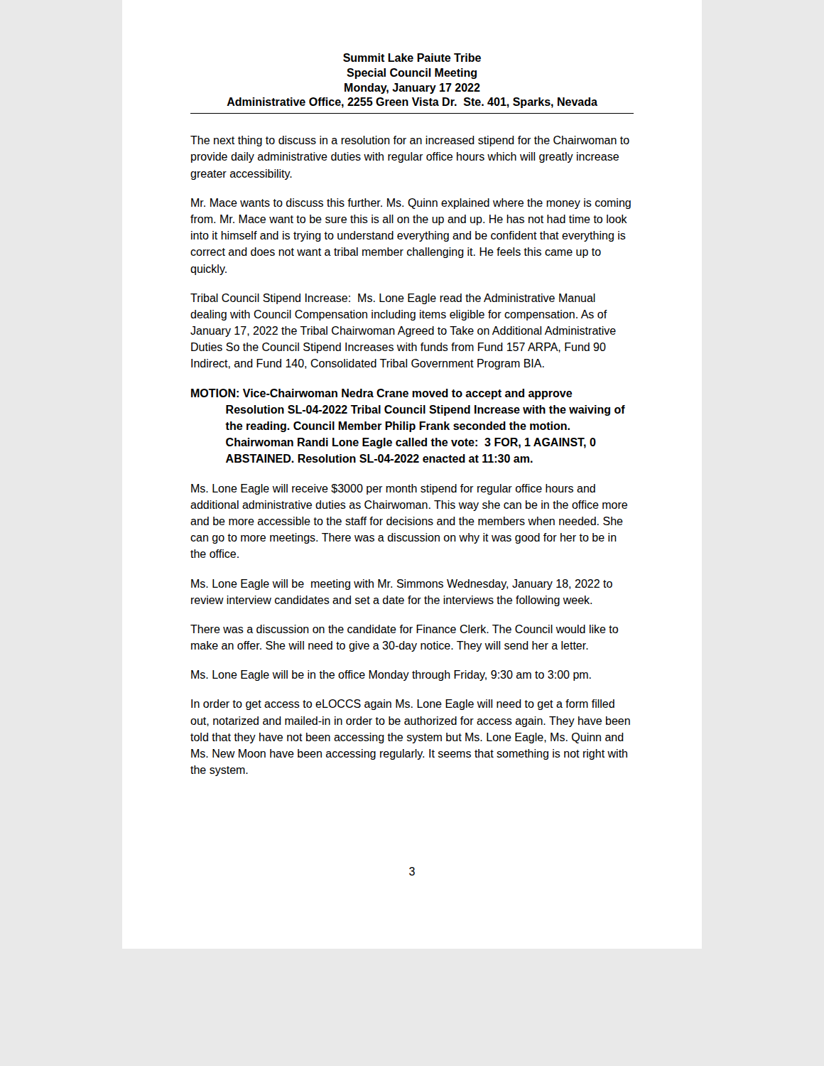Summit Lake Paiute Tribe Special Council Meeting Monday, January 17 2022 Administrative Office, 2255 Green Vista Dr. Ste. 401, Sparks, Nevada
The next thing to discuss in a resolution for an increased stipend for the Chairwoman to provide daily administrative duties with regular office hours which will greatly increase greater accessibility.
Mr. Mace wants to discuss this further. Ms. Quinn explained where the money is coming from. Mr. Mace want to be sure this is all on the up and up. He has not had time to look into it himself and is trying to understand everything and be confident that everything is correct and does not want a tribal member challenging it. He feels this came up to quickly.
Tribal Council Stipend Increase: Ms. Lone Eagle read the Administrative Manual dealing with Council Compensation including items eligible for compensation. As of January 17, 2022 the Tribal Chairwoman Agreed to Take on Additional Administrative Duties So the Council Stipend Increases with funds from Fund 157 ARPA, Fund 90 Indirect, and Fund 140, Consolidated Tribal Government Program BIA.
MOTION: Vice-Chairwoman Nedra Crane moved to accept and approve Resolution SL-04-2022 Tribal Council Stipend Increase with the waiving of the reading. Council Member Philip Frank seconded the motion. Chairwoman Randi Lone Eagle called the vote: 3 FOR, 1 AGAINST, 0 ABSTAINED. Resolution SL-04-2022 enacted at 11:30 am.
Ms. Lone Eagle will receive $3000 per month stipend for regular office hours and additional administrative duties as Chairwoman. This way she can be in the office more and be more accessible to the staff for decisions and the members when needed. She can go to more meetings. There was a discussion on why it was good for her to be in the office.
Ms. Lone Eagle will be meeting with Mr. Simmons Wednesday, January 18, 2022 to review interview candidates and set a date for the interviews the following week.
There was a discussion on the candidate for Finance Clerk. The Council would like to make an offer. She will need to give a 30-day notice. They will send her a letter.
Ms. Lone Eagle will be in the office Monday through Friday, 9:30 am to 3:00 pm.
In order to get access to eLOCCS again Ms. Lone Eagle will need to get a form filled out, notarized and mailed-in in order to be authorized for access again. They have been told that they have not been accessing the system but Ms. Lone Eagle, Ms. Quinn and Ms. New Moon have been accessing regularly. It seems that something is not right with the system.
3